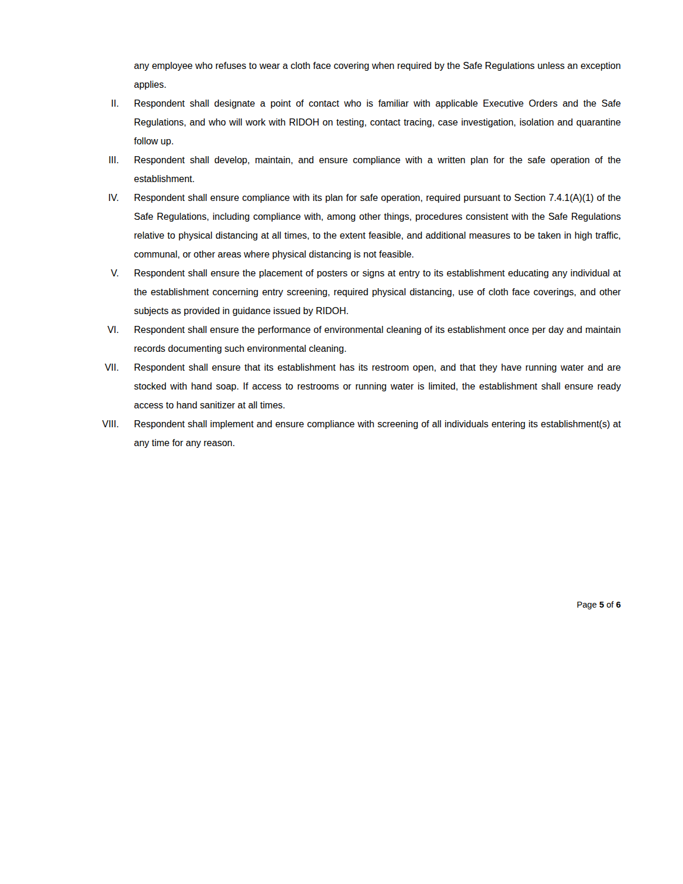any employee who refuses to wear a cloth face covering when required by the Safe Regulations unless an exception applies.
Respondent shall designate a point of contact who is familiar with applicable Executive Orders and the Safe Regulations, and who will work with RIDOH on testing, contact tracing, case investigation, isolation and quarantine follow up.
Respondent shall develop, maintain, and ensure compliance with a written plan for the safe operation of the establishment.
Respondent shall ensure compliance with its plan for safe operation, required pursuant to Section 7.4.1(A)(1) of the Safe Regulations, including compliance with, among other things, procedures consistent with the Safe Regulations relative to physical distancing at all times, to the extent feasible, and additional measures to be taken in high traffic, communal, or other areas where physical distancing is not feasible.
Respondent shall ensure the placement of posters or signs at entry to its establishment educating any individual at the establishment concerning entry screening, required physical distancing, use of cloth face coverings, and other subjects as provided in guidance issued by RIDOH.
Respondent shall ensure the performance of environmental cleaning of its establishment once per day and maintain records documenting such environmental cleaning.
Respondent shall ensure that its establishment has its restroom open, and that they have running water and are stocked with hand soap. If access to restrooms or running water is limited, the establishment shall ensure ready access to hand sanitizer at all times.
Respondent shall implement and ensure compliance with screening of all individuals entering its establishment(s) at any time for any reason.
Page 5 of 6